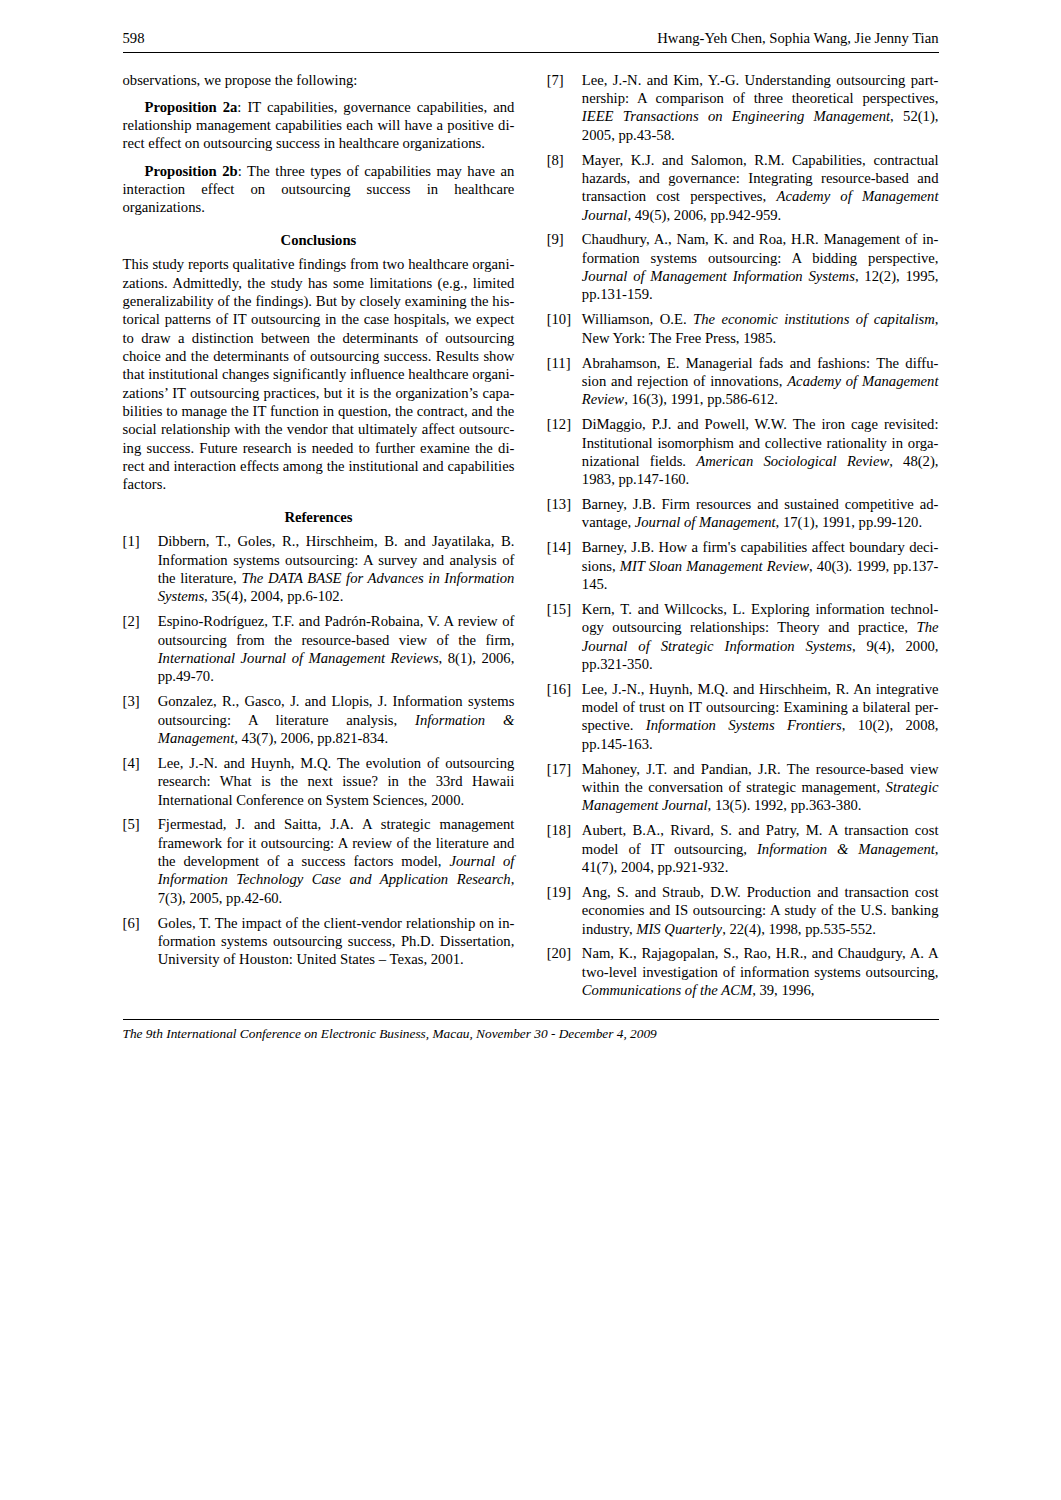598 Hwang-Yeh Chen, Sophia Wang, Jie Jenny Tian
observations, we propose the following:
Proposition 2a: IT capabilities, governance capabilities, and relationship management capabilities each will have a positive direct effect on outsourcing success in healthcare organizations.
Proposition 2b: The three types of capabilities may have an interaction effect on outsourcing success in healthcare organizations.
Conclusions
This study reports qualitative findings from two healthcare organizations. Admittedly, the study has some limitations (e.g., limited generalizability of the findings). But by closely examining the historical patterns of IT outsourcing in the case hospitals, we expect to draw a distinction between the determinants of outsourcing choice and the determinants of outsourcing success. Results show that institutional changes significantly influence healthcare organizations’ IT outsourcing practices, but it is the organization’s capabilities to manage the IT function in question, the contract, and the social relationship with the vendor that ultimately affect outsourcing success. Future research is needed to further examine the direct and interaction effects among the institutional and capabilities factors.
References
Dibbern, T., Goles, R., Hirschheim, B. and Jayatilaka, B. Information systems outsourcing: A survey and analysis of the literature, The DATA BASE for Advances in Information Systems, 35(4), 2004, pp.6-102.
Espino-Rodríguez, T.F. and Padrón-Robaina, V. A review of outsourcing from the resource-based view of the firm, International Journal of Management Reviews, 8(1), 2006, pp.49-70.
Gonzalez, R., Gasco, J. and Llopis, J. Information systems outsourcing: A literature analysis, Information & Management, 43(7), 2006, pp.821-834.
Lee, J.-N. and Huynh, M.Q. The evolution of outsourcing research: What is the next issue? in the 33rd Hawaii International Conference on System Sciences, 2000.
Fjermestad, J. and Saitta, J.A. A strategic management framework for it outsourcing: A review of the literature and the development of a success factors model, Journal of Information Technology Case and Application Research, 7(3), 2005, pp.42-60.
Goles, T. The impact of the client-vendor relationship on information systems outsourcing success, Ph.D. Dissertation, University of Houston: United States – Texas, 2001.
Lee, J.-N. and Kim, Y.-G. Understanding outsourcing partnership: A comparison of three theoretical perspectives, IEEE Transactions on Engineering Management, 52(1), 2005, pp.43-58.
Mayer, K.J. and Salomon, R.M. Capabilities, contractual hazards, and governance: Integrating resource-based and transaction cost perspectives, Academy of Management Journal, 49(5), 2006, pp.942-959.
Chaudhury, A., Nam, K. and Roa, H.R. Management of information systems outsourcing: A bidding perspective, Journal of Management Information Systems, 12(2), 1995, pp.131-159.
Williamson, O.E. The economic institutions of capitalism, New York: The Free Press, 1985.
Abrahamson, E. Managerial fads and fashions: The diffusion and rejection of innovations, Academy of Management Review, 16(3), 1991, pp.586-612.
DiMaggio, P.J. and Powell, W.W. The iron cage revisited: Institutional isomorphism and collective rationality in organizational fields. American Sociological Review, 48(2), 1983, pp.147-160.
Barney, J.B. Firm resources and sustained competitive advantage, Journal of Management, 17(1), 1991, pp.99-120.
Barney, J.B. How a firm's capabilities affect boundary decisions, MIT Sloan Management Review, 40(3). 1999, pp.137-145.
Kern, T. and Willcocks, L. Exploring information technology outsourcing relationships: Theory and practice, The Journal of Strategic Information Systems, 9(4), 2000, pp.321-350.
Lee, J.-N., Huynh, M.Q. and Hirschheim, R. An integrative model of trust on IT outsourcing: Examining a bilateral perspective. Information Systems Frontiers, 10(2), 2008, pp.145-163.
Mahoney, J.T. and Pandian, J.R. The resource-based view within the conversation of strategic management, Strategic Management Journal, 13(5). 1992, pp.363-380.
Aubert, B.A., Rivard, S. and Patry, M. A transaction cost model of IT outsourcing, Information & Management, 41(7), 2004, pp.921-932.
Ang, S. and Straub, D.W. Production and transaction cost economies and IS outsourcing: A study of the U.S. banking industry, MIS Quarterly, 22(4), 1998, pp.535-552.
Nam, K., Rajagopalan, S., Rao, H.R., and Chaudgury, A. A two-level investigation of information systems outsourcing, Communications of the ACM, 39, 1996,
The 9th International Conference on Electronic Business, Macau, November 30 - December 4, 2009